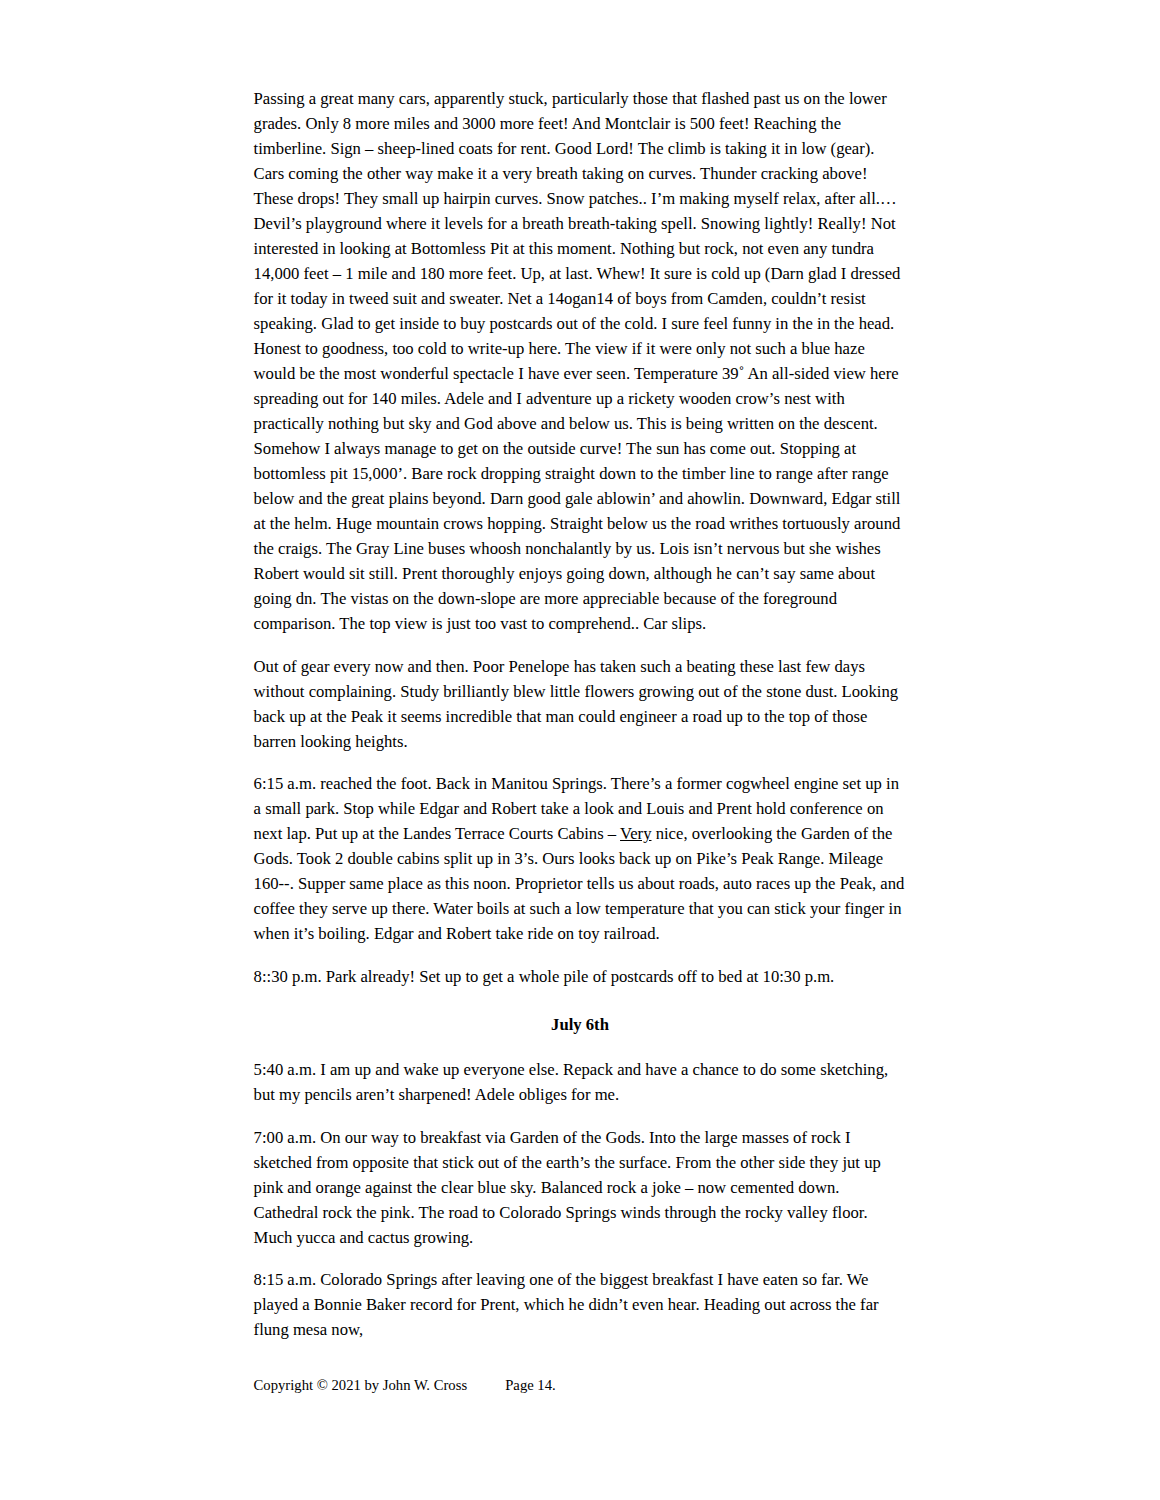Passing a great many cars, apparently stuck, particularly those that flashed past us on the lower grades. Only 8 more miles and 3000 more feet! And Montclair is 500 feet! Reaching the timberline. Sign – sheep-lined coats for rent. Good Lord! The climb is taking it in low (gear). Cars coming the other way make it a very breath taking on curves. Thunder cracking above! These drops! They small up hairpin curves. Snow patches.. I’m making myself relax, after all.… Devil’s playground where it levels for a breath breath-taking spell. Snowing lightly! Really! Not interested in looking at Bottomless Pit at this moment. Nothing but rock, not even any tundra 14,000 feet – 1 mile and 180 more feet. Up, at last. Whew! It sure is cold up (Darn glad I dressed for it today in tweed suit and sweater. Net a 14ogan14 of boys from Camden, couldn’t resist speaking. Glad to get inside to buy postcards out of the cold. I sure feel funny in the in the head. Honest to goodness, too cold to write-up here. The view if it were only not such a blue haze would be the most wonderful spectacle I have ever seen. Temperature 39˚ An all-sided view here spreading out for 140 miles. Adele and I adventure up a rickety wooden crow’s nest with practically nothing but sky and God above and below us. This is being written on the descent. Somehow I always manage to get on the outside curve! The sun has come out. Stopping at bottomless pit 15,000’. Bare rock dropping straight down to the timber line to range after range below and the great plains beyond. Darn good gale ablowin’ and ahowlin. Downward, Edgar still at the helm. Huge mountain crows hopping. Straight below us the road writhes tortuously around the craigs. The Gray Line buses whoosh nonchalantly by us. Lois isn’t nervous but she wishes Robert would sit still. Prent thoroughly enjoys going down, although he can’t say same about going dn. The vistas on the down-slope are more appreciable because of the foreground comparison. The top view is just too vast to comprehend.. Car slips.
Out of gear every now and then. Poor Penelope has taken such a beating these last few days without complaining. Study brilliantly blew little flowers growing out of the stone dust. Looking back up at the Peak it seems incredible that man could engineer a road up to the top of those barren looking heights.
6:15 a.m. reached the foot. Back in Manitou Springs. There’s a former cogwheel engine set up in a small park. Stop while Edgar and Robert take a look and Louis and Prent hold conference on next lap. Put up at the Landes Terrace Courts Cabins – Very nice, overlooking the Garden of the Gods. Took 2 double cabins split up in 3’s. Ours looks back up on Pike’s Peak Range. Mileage 160--. Supper same place as this noon. Proprietor tells us about roads, auto races up the Peak, and coffee they serve up there. Water boils at such a low temperature that you can stick your finger in when it’s boiling. Edgar and Robert take ride on toy railroad.
8::30 p.m. Park already! Set up to get a whole pile of postcards off to bed at 10:30 p.m.
July 6th
5:40 a.m. I am up and wake up everyone else. Repack and have a chance to do some sketching, but my pencils aren’t sharpened! Adele obliges for me.
7:00 a.m. On our way to breakfast via Garden of the Gods. Into the large masses of rock I sketched from opposite that stick out of the earth’s the surface. From the other side they jut up pink and orange against the clear blue sky. Balanced rock a joke – now cemented down. Cathedral rock the pink. The road to Colorado Springs winds through the rocky valley floor. Much yucca and cactus growing.
8:15 a.m. Colorado Springs after leaving one of the biggest breakfast I have eaten so far. We played a Bonnie Baker record for Prent, which he didn’t even hear. Heading out across the far flung mesa now,
Copyright © 2021 by John W. Cross Page 14.